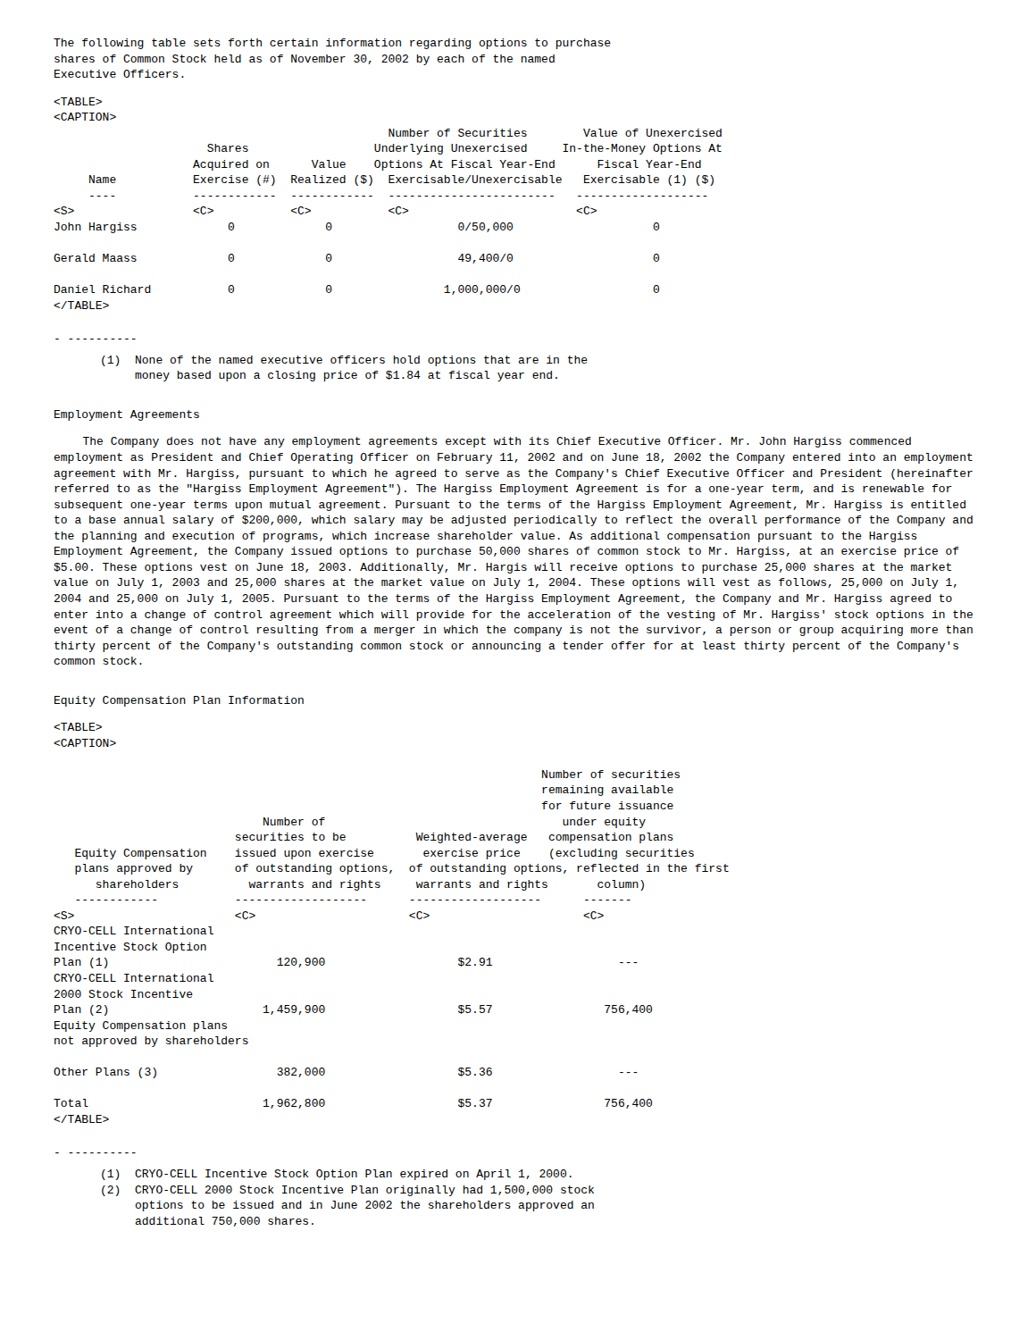The following table sets forth certain information regarding options to purchase
shares of Common Stock held as of November 30, 2002 by each of the named
Executive Officers.
<TABLE>
<CAPTION>
                                                Number of Securities        Value of Unexercised
                      Shares                  Underlying Unexercised     In-the-Money Options At
                    Acquired on      Value    Options At Fiscal Year-End      Fiscal Year-End
     Name           Exercise (#)  Realized ($)  Exercisable/Unexercisable   Exercisable (1) ($)
     ----           ------------  ------------  ------------------------   -------------------
<S>                 <C>           <C>           <C>                        <C>
John Hargiss             0             0                  0/50,000                    0

Gerald Maass             0             0                  49,400/0                    0

Daniel Richard           0             0                1,000,000/0                   0
</TABLE>
- ----------
(1)  None of the named executive officers hold options that are in the
     money based upon a closing price of $1.84 at fiscal year end.
Employment Agreements
The Company does not have any employment agreements except with its Chief Executive Officer. Mr. John Hargiss commenced employment as President and Chief Operating Officer on February 11, 2002 and on June 18, 2002 the Company entered into an employment agreement with Mr. Hargiss, pursuant to which he agreed to serve as the Company's Chief Executive Officer and President (hereinafter referred to as the "Hargiss Employment Agreement"). The Hargiss Employment Agreement is for a one-year term, and is renewable for subsequent one-year terms upon mutual agreement. Pursuant to the terms of the Hargiss Employment Agreement, Mr. Hargiss is entitled to a base annual salary of $200,000, which salary may be adjusted periodically to reflect the overall performance of the Company and the planning and execution of programs, which increase shareholder value. As additional compensation pursuant to the Hargiss Employment Agreement, the Company issued options to purchase 50,000 shares of common stock to Mr. Hargiss, at an exercise price of $5.00. These options vest on June 18, 2003. Additionally, Mr. Hargis will receive options to purchase 25,000 shares at the market value on July 1, 2003 and 25,000 shares at the market value on July 1, 2004. These options will vest as follows, 25,000 on July 1, 2004 and 25,000 on July 1, 2005. Pursuant to the terms of the Hargiss Employment Agreement, the Company and Mr. Hargiss agreed to enter into a change of control agreement which will provide for the acceleration of the vesting of Mr. Hargiss' stock options in the event of a change of control resulting from a merger in which the company is not the survivor, a person or group acquiring more than thirty percent of the Company's outstanding common stock or announcing a tender offer for at least thirty percent of the Company's common stock.
Equity Compensation Plan Information
<TABLE>
<CAPTION>

                                                                      Number of securities
                                                                      remaining available
                                                                      for future issuance
                              Number of                                  under equity
                          securities to be          Weighted-average   compensation plans
   Equity Compensation    issued upon exercise       exercise price    (excluding securities
   plans approved by      of outstanding options,  of outstanding options, reflected in the first
      shareholders          warrants and rights     warrants and rights       column)
   ------------           -------------------      -------------------      -------
<S>                       <C>                      <C>                      <C>
CRYO-CELL International
Incentive Stock Option
Plan (1)                        120,900                   $2.91                  ---
CRYO-CELL International
2000 Stock Incentive
Plan (2)                      1,459,900                   $5.57                756,400
Equity Compensation plans
not approved by shareholders

Other Plans (3)                 382,000                   $5.36                  ---

Total                         1,962,800                   $5.37                756,400
</TABLE>
- ----------
(1)  CRYO-CELL Incentive Stock Option Plan expired on April 1, 2000.
(2)  CRYO-CELL 2000 Stock Incentive Plan originally had 1,500,000 stock
     options to be issued and in June 2002 the shareholders approved an
     additional 750,000 shares.